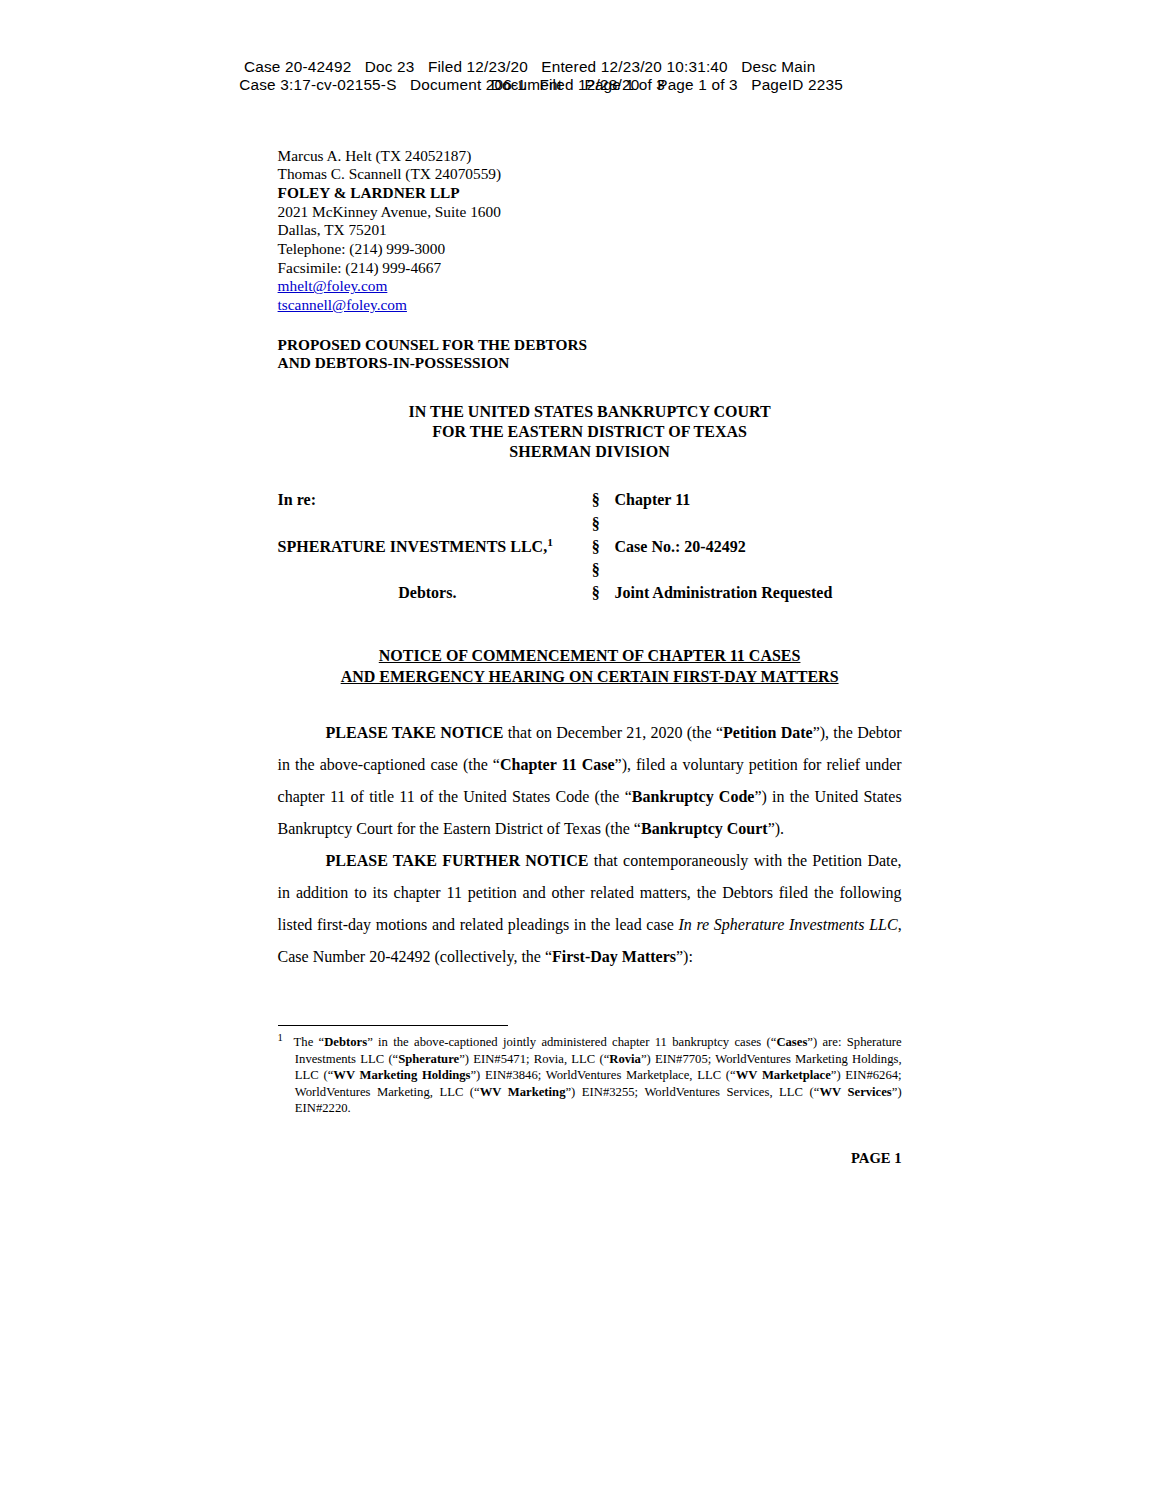Case 20-42492 Doc 23 Filed 12/23/20 Entered 12/23/20 10:31:40 Desc Main
Case 3:17-cv-02155-S Document 206-1 Filed 12/28/20 Page 1 of 3 PageID 2235 Document Page 1 of 3
Marcus A. Helt (TX 24052187)
Thomas C. Scannell (TX 24070559)
FOLEY & LARDNER LLP
2021 McKinney Avenue, Suite 1600
Dallas, TX 75201
Telephone: (214) 999-3000
Facsimile: (214) 999-4667
mhelt@foley.com
tscannell@foley.com
PROPOSED COUNSEL FOR THE DEBTORS
AND DEBTORS-IN-POSSESSION
IN THE UNITED STATES BANKRUPTCY COURT
FOR THE EASTERN DISTRICT OF TEXAS
SHERMAN DIVISION
| In re: | § | Chapter 11 |
| | § | |
| SPHERATURE INVESTMENTS LLC, 1 | § | Case No.: 20-42492 |
| | § | |
| Debtors. | § | Joint Administration Requested |
NOTICE OF COMMENCEMENT OF CHAPTER 11 CASES
AND EMERGENCY HEARING ON CERTAIN FIRST-DAY MATTERS
PLEASE TAKE NOTICE that on December 21, 2020 (the “Petition Date”), the Debtor in the above-captioned case (the “Chapter 11 Case”), filed a voluntary petition for relief under chapter 11 of title 11 of the United States Code (the “Bankruptcy Code”) in the United States Bankruptcy Court for the Eastern District of Texas (the “Bankruptcy Court”).
PLEASE TAKE FURTHER NOTICE that contemporaneously with the Petition Date, in addition to its chapter 11 petition and other related matters, the Debtors filed the following listed first-day motions and related pleadings in the lead case In re Spherature Investments LLC, Case Number 20-42492 (collectively, the “First-Day Matters”):
1 The “Debtors” in the above-captioned jointly administered chapter 11 bankruptcy cases (“Cases”) are: Spherature Investments LLC (“Spherature”) EIN#5471; Rovia, LLC (“Rovia”) EIN#7705; WorldVentures Marketing Holdings, LLC (“WV Marketing Holdings”) EIN#3846; WorldVentures Marketplace, LLC (“WV Marketplace”) EIN#6264; WorldVentures Marketing, LLC (“WV Marketing”) EIN#3255; WorldVentures Services, LLC (“WV Services”) EIN#2220.
PAGE 1